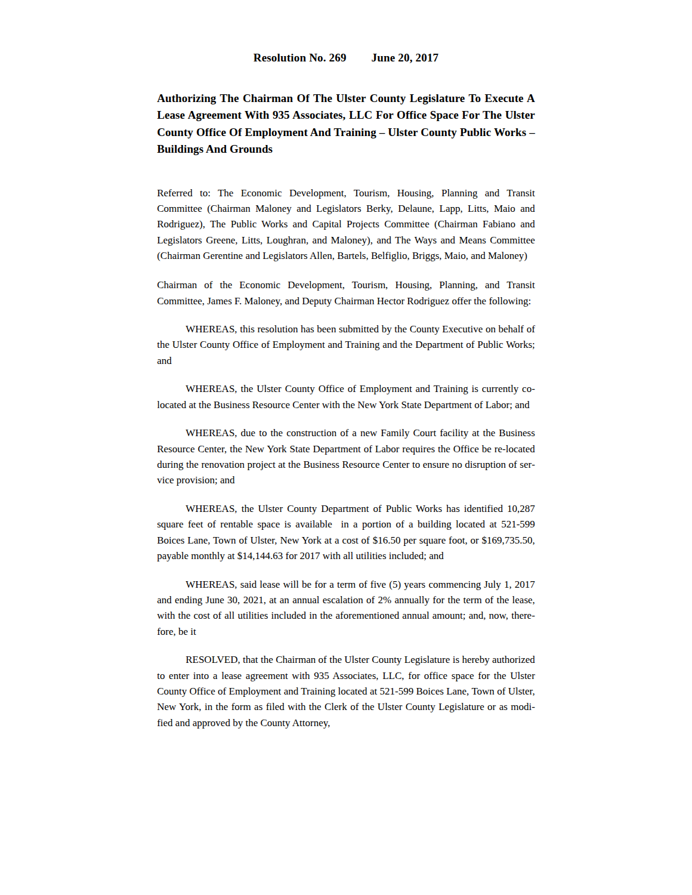Resolution No. 269 June 20, 2017
Authorizing The Chairman Of The Ulster County Legislature To Execute A Lease Agreement With 935 Associates, LLC For Office Space For The Ulster County Office Of Employment And Training – Ulster County Public Works – Buildings And Grounds
Referred to: The Economic Development, Tourism, Housing, Planning and Transit Committee (Chairman Maloney and Legislators Berky, Delaune, Lapp, Litts, Maio and Rodriguez), The Public Works and Capital Projects Committee (Chairman Fabiano and Legislators Greene, Litts, Loughran, and Maloney), and The Ways and Means Committee (Chairman Gerentine and Legislators Allen, Bartels, Belfiglio, Briggs, Maio, and Maloney)
Chairman of the Economic Development, Tourism, Housing, Planning, and Transit Committee, James F. Maloney, and Deputy Chairman Hector Rodriguez offer the following:
WHEREAS, this resolution has been submitted by the County Executive on behalf of the Ulster County Office of Employment and Training and the Department of Public Works; and
WHEREAS, the Ulster County Office of Employment and Training is currently co-located at the Business Resource Center with the New York State Department of Labor; and
WHEREAS, due to the construction of a new Family Court facility at the Business Resource Center, the New York State Department of Labor requires the Office be re-located during the renovation project at the Business Resource Center to ensure no disruption of service provision; and
WHEREAS, the Ulster County Department of Public Works has identified 10,287 square feet of rentable space is available in a portion of a building located at 521-599 Boices Lane, Town of Ulster, New York at a cost of $16.50 per square foot, or $169,735.50, payable monthly at $14,144.63 for 2017 with all utilities included; and
WHEREAS, said lease will be for a term of five (5) years commencing July 1, 2017 and ending June 30, 2021, at an annual escalation of 2% annually for the term of the lease, with the cost of all utilities included in the aforementioned annual amount; and, now, therefore, be it
RESOLVED, that the Chairman of the Ulster County Legislature is hereby authorized to enter into a lease agreement with 935 Associates, LLC, for office space for the Ulster County Office of Employment and Training located at 521-599 Boices Lane, Town of Ulster, New York, in the form as filed with the Clerk of the Ulster County Legislature or as modified and approved by the County Attorney,